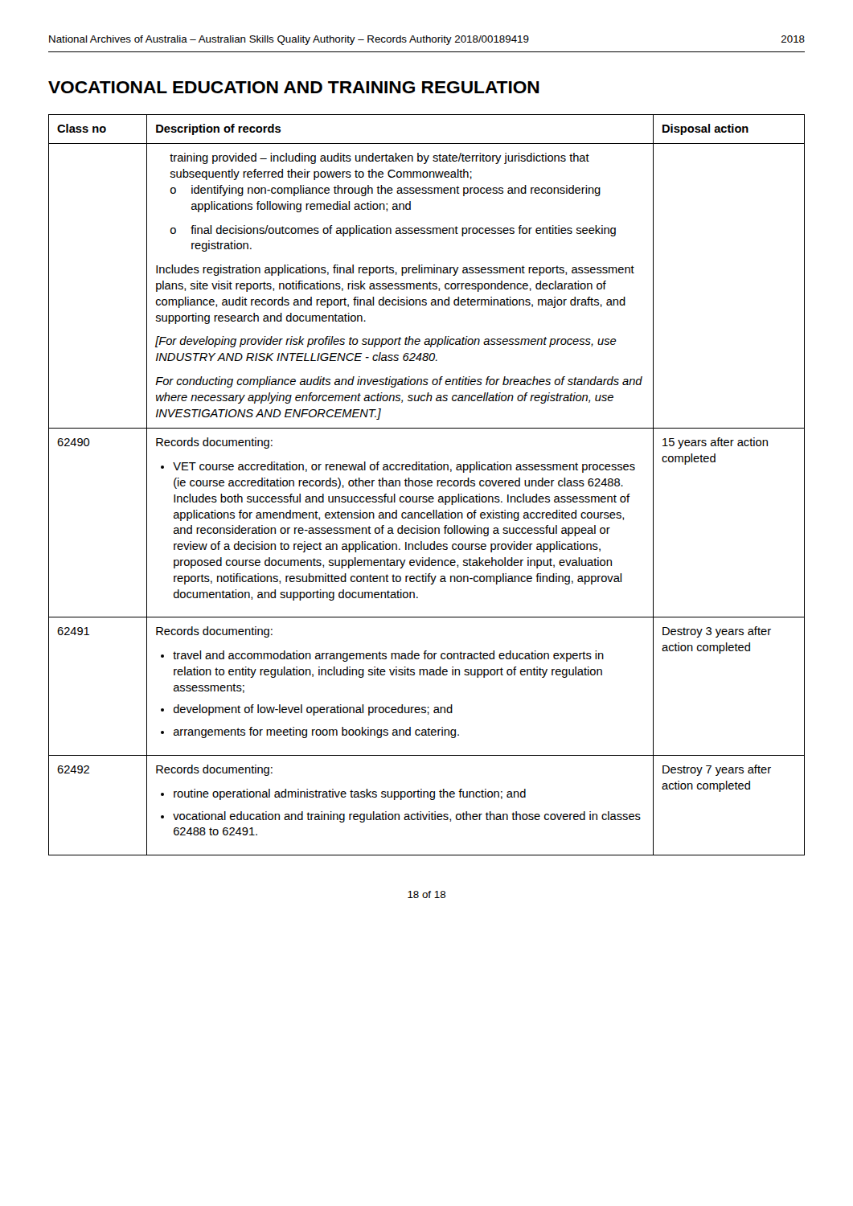National Archives of Australia – Australian Skills Quality Authority – Records Authority 2018/00189419
2018
VOCATIONAL EDUCATION AND TRAINING REGULATION
| Class no | Description of records | Disposal action |
| --- | --- | --- |
| | training provided – including audits undertaken by state/territory jurisdictions that subsequently referred their powers to the Commonwealth; o identifying non-compliance through the assessment process and reconsidering applications following remedial action; and o final decisions/outcomes of application assessment processes for entities seeking registration. Includes registration applications, final reports, preliminary assessment reports, assessment plans, site visit reports, notifications, risk assessments, correspondence, declaration of compliance, audit records and report, final decisions and determinations, major drafts, and supporting research and documentation. [For developing provider risk profiles to support the application assessment process, use INDUSTRY AND RISK INTELLIGENCE - class 62480. For conducting compliance audits and investigations of entities for breaches of standards and where necessary applying enforcement actions, such as cancellation of registration, use INVESTIGATIONS AND ENFORCEMENT.] | |
| 62490 | Records documenting: VET course accreditation, or renewal of accreditation, application assessment processes (ie course accreditation records), other than those records covered under class 62488. Includes both successful and unsuccessful course applications. Includes assessment of applications for amendment, extension and cancellation of existing accredited courses, and reconsideration or re-assessment of a decision following a successful appeal or review of a decision to reject an application. Includes course provider applications, proposed course documents, supplementary evidence, stakeholder input, evaluation reports, notifications, resubmitted content to rectify a non-compliance finding, approval documentation, and supporting documentation. | 15 years after action completed |
| 62491 | Records documenting: travel and accommodation arrangements made for contracted education experts in relation to entity regulation, including site visits made in support of entity regulation assessments; development of low-level operational procedures; and arrangements for meeting room bookings and catering. | Destroy 3 years after action completed |
| 62492 | Records documenting: routine operational administrative tasks supporting the function; and vocational education and training regulation activities, other than those covered in classes 62488 to 62491. | Destroy 7 years after action completed |
18 of 18